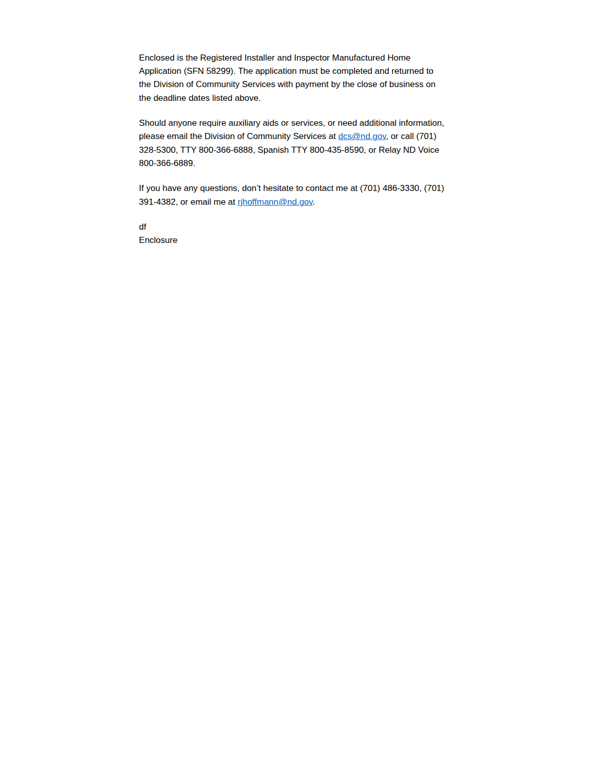Enclosed is the Registered Installer and Inspector Manufactured Home Application (SFN 58299). The application must be completed and returned to the Division of Community Services with payment by the close of business on the deadline dates listed above.
Should anyone require auxiliary aids or services, or need additional information, please email the Division of Community Services at dcs@nd.gov, or call (701) 328-5300, TTY 800-366-6888, Spanish TTY 800-435-8590, or Relay ND Voice 800-366-6889.
If you have any questions, don’t hesitate to contact me at (701) 486-3330, (701) 391-4382, or email me at rjhoffmann@nd.gov.
df Enclosure